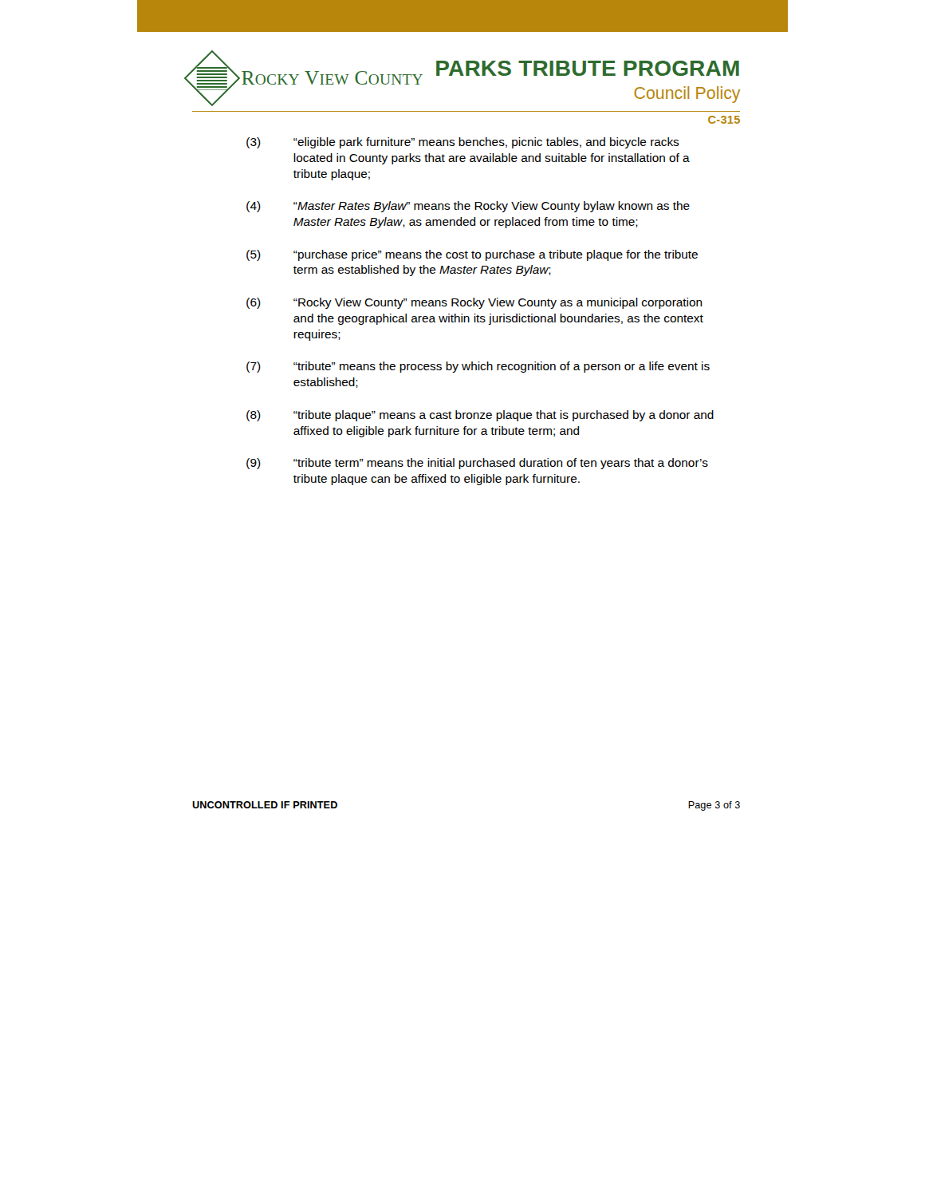ROCKY VIEW COUNTY
PARKS TRIBUTE PROGRAM
Council Policy
C-315
(3)
“eligible park furniture” means benches, picnic tables, and bicycle racks located in County parks that are available and suitable for installation of a tribute plaque;
(4)
“Master Rates Bylaw” means the Rocky View County bylaw known as the Master Rates Bylaw, as amended or replaced from time to time;
(5)
“purchase price” means the cost to purchase a tribute plaque for the tribute term as established by the Master Rates Bylaw;
(6)
“Rocky View County” means Rocky View County as a municipal corporation and the geographical area within its jurisdictional boundaries, as the context requires;
(7)
“tribute” means the process by which recognition of a person or a life event is established;
(8)
“tribute plaque” means a cast bronze plaque that is purchased by a donor and affixed to eligible park furniture for a tribute term; and
(9)
“tribute term” means the initial purchased duration of ten years that a donor’s tribute plaque can be affixed to eligible park furniture.
UNCONTROLLED IF PRINTED
Page 3 of 3